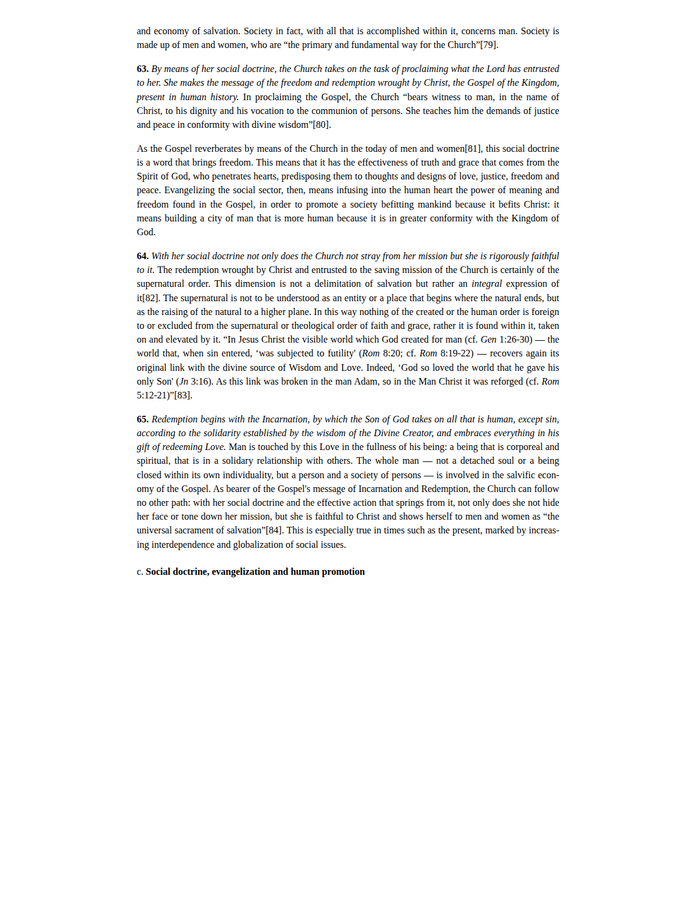and economy of salvation. Society in fact, with all that is accomplished within it, concerns man. Society is made up of men and women, who are “the primary and fundamental way for the Church”[79].
63. By means of her social doctrine, the Church takes on the task of proclaiming what the Lord has entrusted to her. She makes the message of the freedom and redemption wrought by Christ, the Gospel of the Kingdom, present in human history. In proclaiming the Gospel, the Church “bears witness to man, in the name of Christ, to his dignity and his vocation to the communion of persons. She teaches him the demands of justice and peace in conformity with divine wisdom”[80].
As the Gospel reverberates by means of the Church in the today of men and women[81], this social doctrine is a word that brings freedom. This means that it has the effectiveness of truth and grace that comes from the Spirit of God, who penetrates hearts, predisposing them to thoughts and designs of love, justice, freedom and peace. Evangelizing the social sector, then, means infusing into the human heart the power of meaning and freedom found in the Gospel, in order to promote a society befitting mankind because it befits Christ: it means building a city of man that is more human because it is in greater conformity with the Kingdom of God.
64. With her social doctrine not only does the Church not stray from her mission but she is rigorously faithful to it. The redemption wrought by Christ and entrusted to the saving mission of the Church is certainly of the supernatural order. This dimension is not a delimitation of salvation but rather an integral expression of it[82]. The supernatural is not to be understood as an entity or a place that begins where the natural ends, but as the raising of the natural to a higher plane. In this way nothing of the created or the human order is foreign to or excluded from the supernatural or theological order of faith and grace, rather it is found within it, taken on and elevated by it. “In Jesus Christ the visible world which God created for man (cf. Gen 1:26-30) — the world that, when sin entered, ‘was subjected to futility' (Rom 8:20; cf. Rom 8:19-22) — recovers again its original link with the divine source of Wisdom and Love. Indeed, ‘God so loved the world that he gave his only Son' (Jn 3:16). As this link was broken in the man Adam, so in the Man Christ it was reforged (cf. Rom 5:12-21)”[83].
65. Redemption begins with the Incarnation, by which the Son of God takes on all that is human, except sin, according to the solidarity established by the wisdom of the Divine Creator, and embraces everything in his gift of redeeming Love. Man is touched by this Love in the fullness of his being: a being that is corporeal and spiritual, that is in a solidary relationship with others. The whole man — not a detached soul or a being closed within its own individuality, but a person and a society of persons — is involved in the salvific economy of the Gospel. As bearer of the Gospel's message of Incarnation and Redemption, the Church can follow no other path: with her social doctrine and the effective action that springs from it, not only does she not hide her face or tone down her mission, but she is faithful to Christ and shows herself to men and women as “the universal sacrament of salvation”[84]. This is especially true in times such as the present, marked by increasing interdependence and globalization of social issues.
c. Social doctrine, evangelization and human promotion